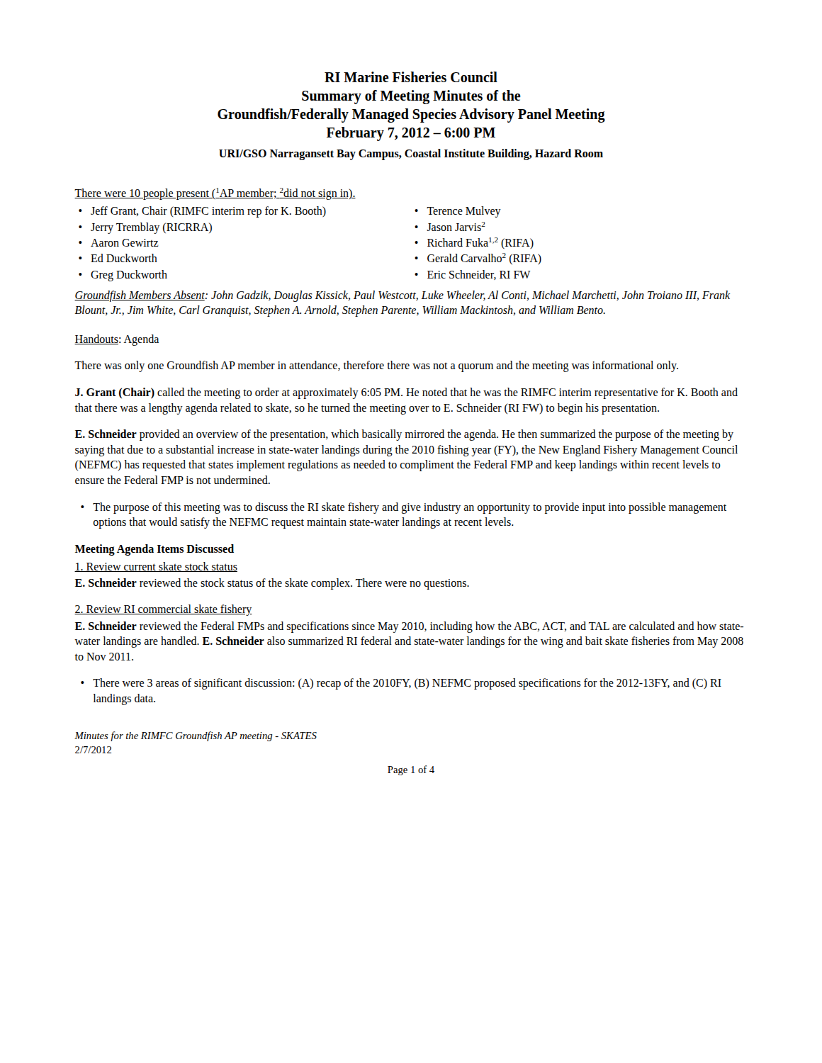RI Marine Fisheries Council Summary of Meeting Minutes of the Groundfish/Federally Managed Species Advisory Panel Meeting February 7, 2012 – 6:00 PM URI/GSO Narragansett Bay Campus, Coastal Institute Building, Hazard Room
There were 10 people present (1AP member; 2did not sign in).
| Jeff Grant, Chair (RIMFC interim rep for K. Booth) | Terence Mulvey |
| Jerry Tremblay (RICRRA) | Jason Jarvis 2 |
| Aaron Gewirtz | Richard Fuka 1,2 (RIFA) |
| Ed Duckworth | Gerald Carvalho 2 (RIFA) |
| Greg Duckworth | Eric Schneider, RI FW |
Groundfish Members Absent: John Gadzik, Douglas Kissick, Paul Westcott, Luke Wheeler, Al Conti, Michael Marchetti, John Troiano III, Frank Blount, Jr., Jim White, Carl Granquist, Stephen A. Arnold, Stephen Parente, William Mackintosh, and William Bento.
Handouts: Agenda
There was only one Groundfish AP member in attendance, therefore there was not a quorum and the meeting was informational only.
J. Grant (Chair) called the meeting to order at approximately 6:05 PM. He noted that he was the RIMFC interim representative for K. Booth and that there was a lengthy agenda related to skate, so he turned the meeting over to E. Schneider (RI FW) to begin his presentation.
E. Schneider provided an overview of the presentation, which basically mirrored the agenda. He then summarized the purpose of the meeting by saying that due to a substantial increase in state-water landings during the 2010 fishing year (FY), the New England Fishery Management Council (NEFMC) has requested that states implement regulations as needed to compliment the Federal FMP and keep landings within recent levels to ensure the Federal FMP is not undermined.
The purpose of this meeting was to discuss the RI skate fishery and give industry an opportunity to provide input into possible management options that would satisfy the NEFMC request maintain state-water landings at recent levels.
Meeting Agenda Items Discussed
1. Review current skate stock status
E. Schneider reviewed the stock status of the skate complex. There were no questions.
2. Review RI commercial skate fishery
E. Schneider reviewed the Federal FMPs and specifications since May 2010, including how the ABC, ACT, and TAL are calculated and how state-water landings are handled. E. Schneider also summarized RI federal and state-water landings for the wing and bait skate fisheries from May 2008 to Nov 2011.
There were 3 areas of significant discussion: (A) recap of the 2010FY, (B) NEFMC proposed specifications for the 2012-13FY, and (C) RI landings data.
Minutes for the RIMFC Groundfish AP meeting - SKATES
2/7/2012
Page 1 of 4